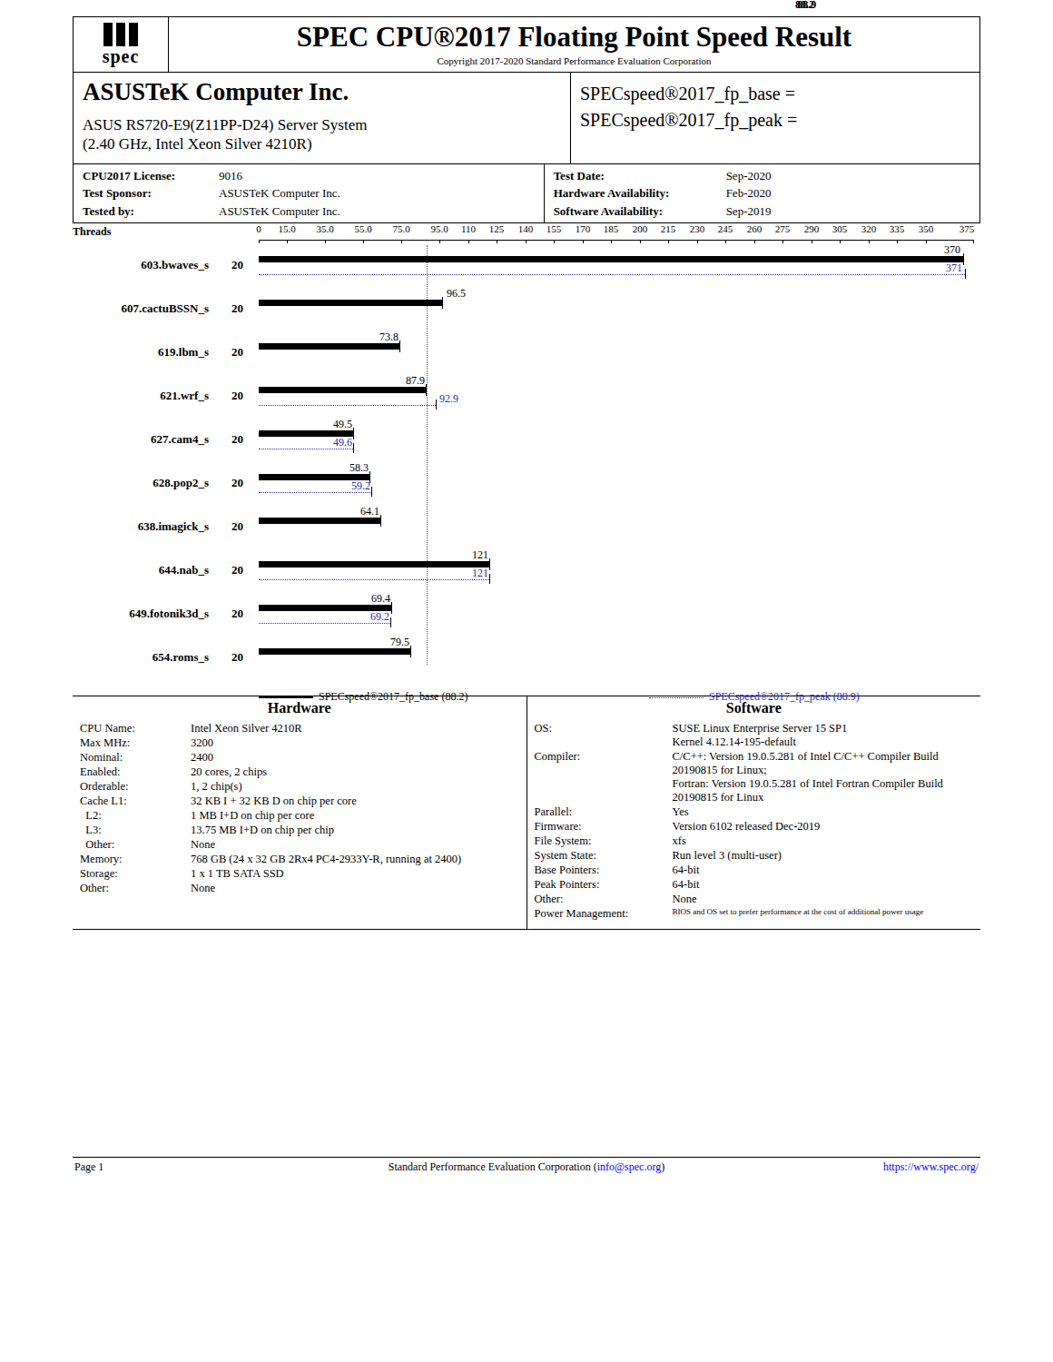spec
SPEC CPU®2017 Floating Point Speed Result
Copyright 2017-2020 Standard Performance Evaluation Corporation
ASUSTeK Computer Inc.
ASUS RS720-E9(Z11PP-D24) Server System
(2.40 GHz, Intel Xeon Silver 4210R)
SPECspeed®2017_fp_base = 88.2
SPECspeed®2017_fp_peak = 88.9
CPU2017 License:
9016
Test Sponsor:
ASUSTeK Computer Inc.
Tested by:
ASUSTeK Computer Inc.
Test Date:
Sep-2020
Hardware Availability:
Feb-2020
Software Availability:
Sep-2019
Threads
0 15.0 35.0 55.0 75.0 95.0 110 125 140 155 170 185 200 215 230 245 260 275 290 305 320 335 350 375
603.bwaves_s
20
370
371
607.cactuBSSN_s
20
96.5
619.lbm_s
20
73.8
621.wrf_s
20
87.9
92.9
627.cam4_s
20
49.5
49.6
628.pop2_s
20
58.3
59.2
638.imagick_s
20
64.1
644.nab_s
20
121
121
649.fotonik3d_s
20
69.4
69.2
654.roms_s
20
79.5
SPECspeed®2017_fp_base (88.2) SPECspeed®2017_fp_peak (88.9)
Hardware
| CPU Name: | Intel Xeon Silver 4210R |
| Max MHz: | 3200 |
| Nominal: | 2400 |
| Enabled: | 20 cores, 2 chips |
| Orderable: | 1, 2 chip(s) |
| Cache L1: | 32 KB I + 32 KB D on chip per core |
| L2: | 1 MB I+D on chip per core |
| L3: | 13.75 MB I+D on chip per chip |
| Other: | None |
| Memory: | 768 GB (24 x 32 GB 2Rx4 PC4-2933Y-R, running at 2400) |
| Storage: | 1 x 1 TB SATA SSD |
| Other: | None |
Software
| OS: | SUSE Linux Enterprise Server 15 SP1 Kernel 4.12.14-195-default |
| Compiler: | C/C++: Version 19.0.5.281 of Intel C/C++ Compiler Build 20190815 for Linux; Fortran: Version 19.0.5.281 of Intel Fortran Compiler Build 20190815 for Linux |
| Parallel: | Yes |
| Firmware: | Version 6102 released Dec-2019 |
| File System: | xfs |
| System State: | Run level 3 (multi-user) |
| Base Pointers: | 64-bit |
| Peak Pointers: | 64-bit |
| Other: | None |
| Power Management: | BIOS and OS set to prefer performance at the cost of additional power usage |
Page 1
Standard Performance Evaluation Corporation (info@spec.org)
https://www.spec.org/